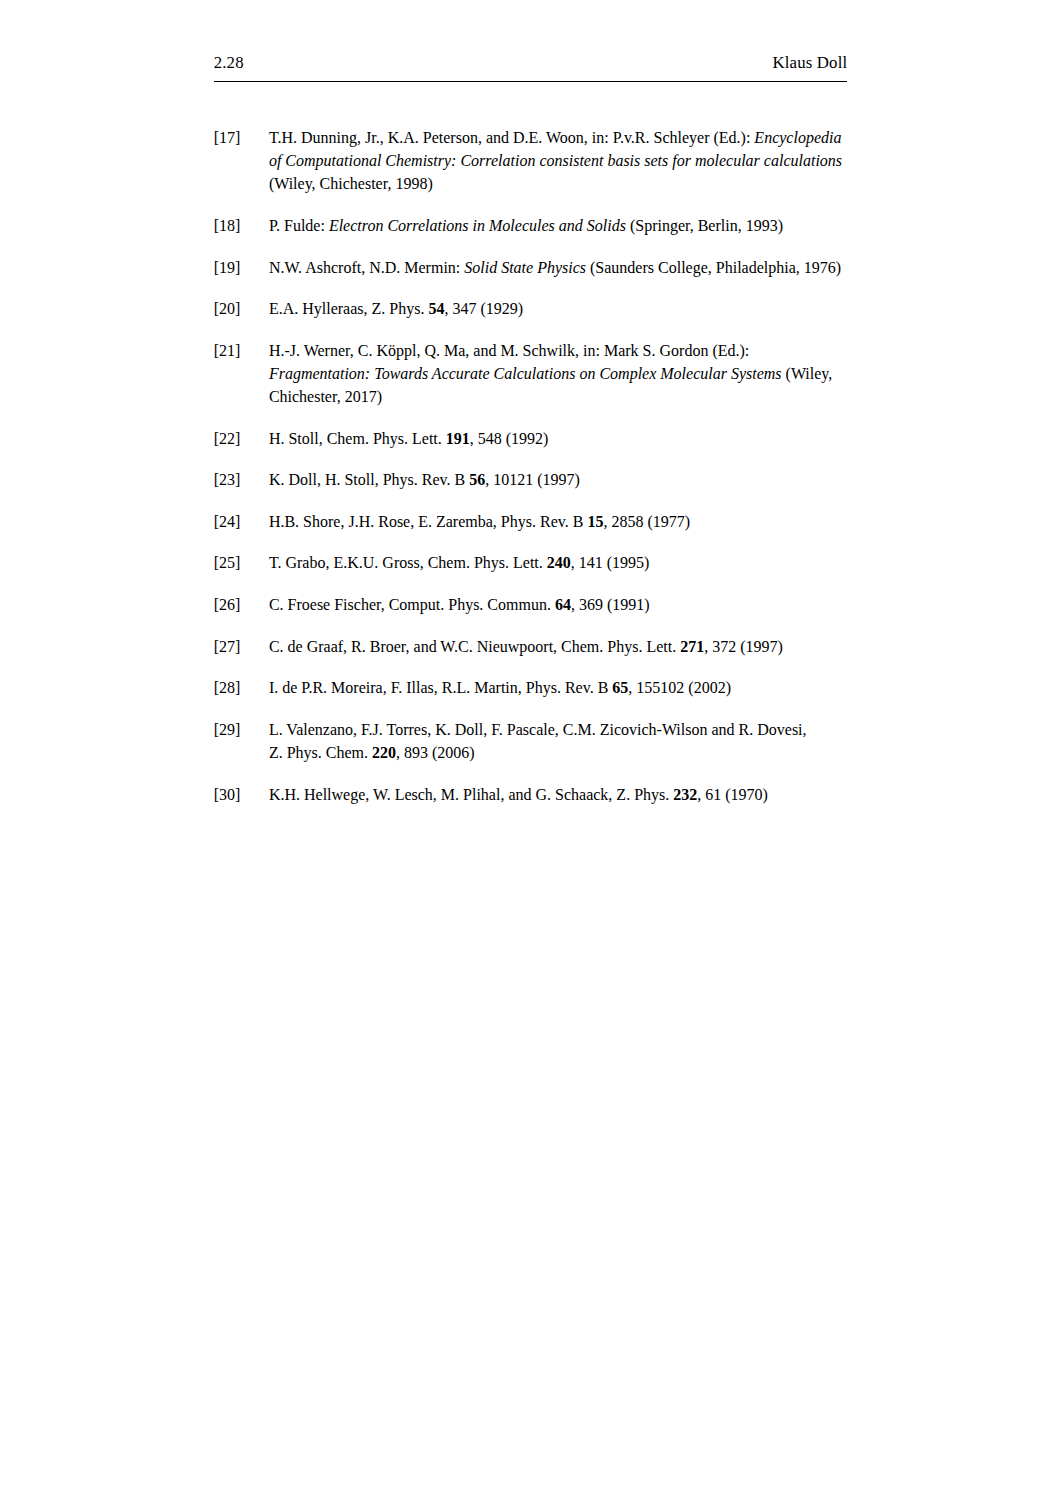2.28 Klaus Doll
[17] T.H. Dunning, Jr., K.A. Peterson, and D.E. Woon, in: P.v.R. Schleyer (Ed.): Encyclopedia of Computational Chemistry: Correlation consistent basis sets for molecular calculations (Wiley, Chichester, 1998)
[18] P. Fulde: Electron Correlations in Molecules and Solids (Springer, Berlin, 1993)
[19] N.W. Ashcroft, N.D. Mermin: Solid State Physics (Saunders College, Philadelphia, 1976)
[20] E.A. Hylleraas, Z. Phys. 54, 347 (1929)
[21] H.-J. Werner, C. Köppl, Q. Ma, and M. Schwilk, in: Mark S. Gordon (Ed.): Fragmentation: Towards Accurate Calculations on Complex Molecular Systems (Wiley, Chichester, 2017)
[22] H. Stoll, Chem. Phys. Lett. 191, 548 (1992)
[23] K. Doll, H. Stoll, Phys. Rev. B 56, 10121 (1997)
[24] H.B. Shore, J.H. Rose, E. Zaremba, Phys. Rev. B 15, 2858 (1977)
[25] T. Grabo, E.K.U. Gross, Chem. Phys. Lett. 240, 141 (1995)
[26] C. Froese Fischer, Comput. Phys. Commun. 64, 369 (1991)
[27] C. de Graaf, R. Broer, and W.C. Nieuwpoort, Chem. Phys. Lett. 271, 372 (1997)
[28] I. de P.R. Moreira, F. Illas, R.L. Martin, Phys. Rev. B 65, 155102 (2002)
[29] L. Valenzano, F.J. Torres, K. Doll, F. Pascale, C.M. Zicovich-Wilson and R. Dovesi, Z. Phys. Chem. 220, 893 (2006)
[30] K.H. Hellwege, W. Lesch, M. Plihal, and G. Schaack, Z. Phys. 232, 61 (1970)